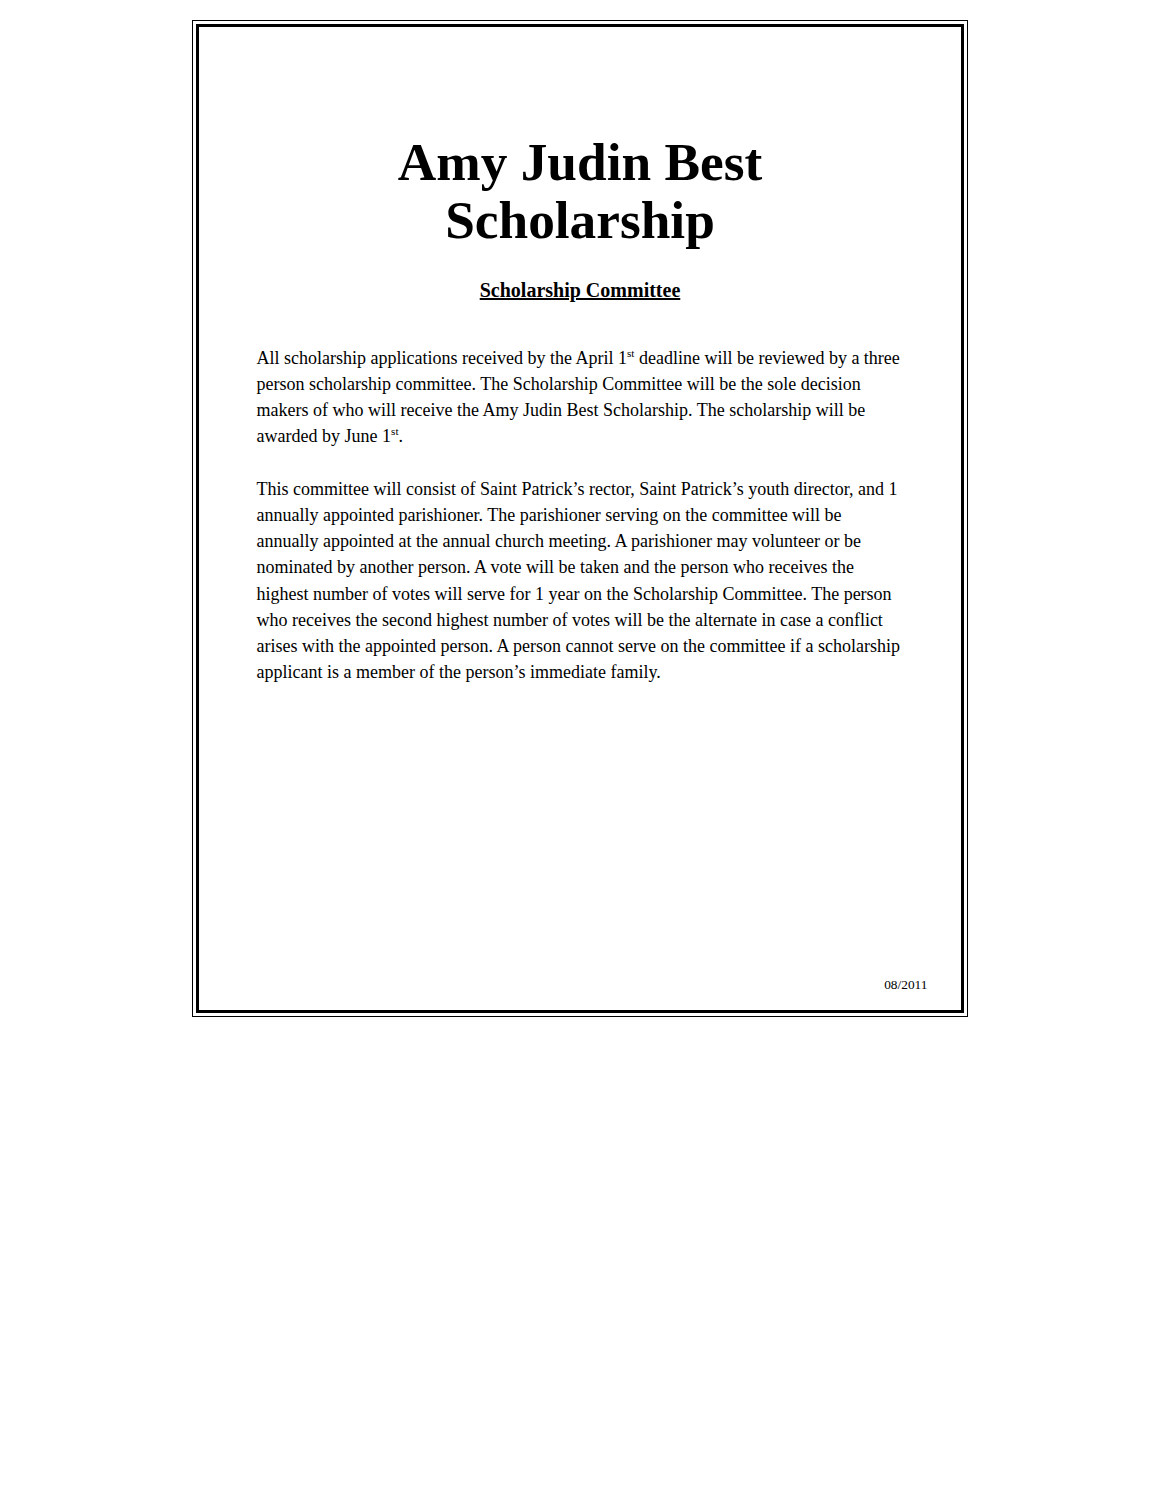Amy Judin Best Scholarship
Scholarship Committee
All scholarship applications received by the April 1st deadline will be reviewed by a three person scholarship committee. The Scholarship Committee will be the sole decision makers of who will receive the Amy Judin Best Scholarship. The scholarship will be awarded by June 1st.
This committee will consist of Saint Patrick’s rector, Saint Patrick’s youth director, and 1 annually appointed parishioner. The parishioner serving on the committee will be annually appointed at the annual church meeting. A parishioner may volunteer or be nominated by another person. A vote will be taken and the person who receives the highest number of votes will serve for 1 year on the Scholarship Committee. The person who receives the second highest number of votes will be the alternate in case a conflict arises with the appointed person. A person cannot serve on the committee if a scholarship applicant is a member of the person’s immediate family.
08/2011